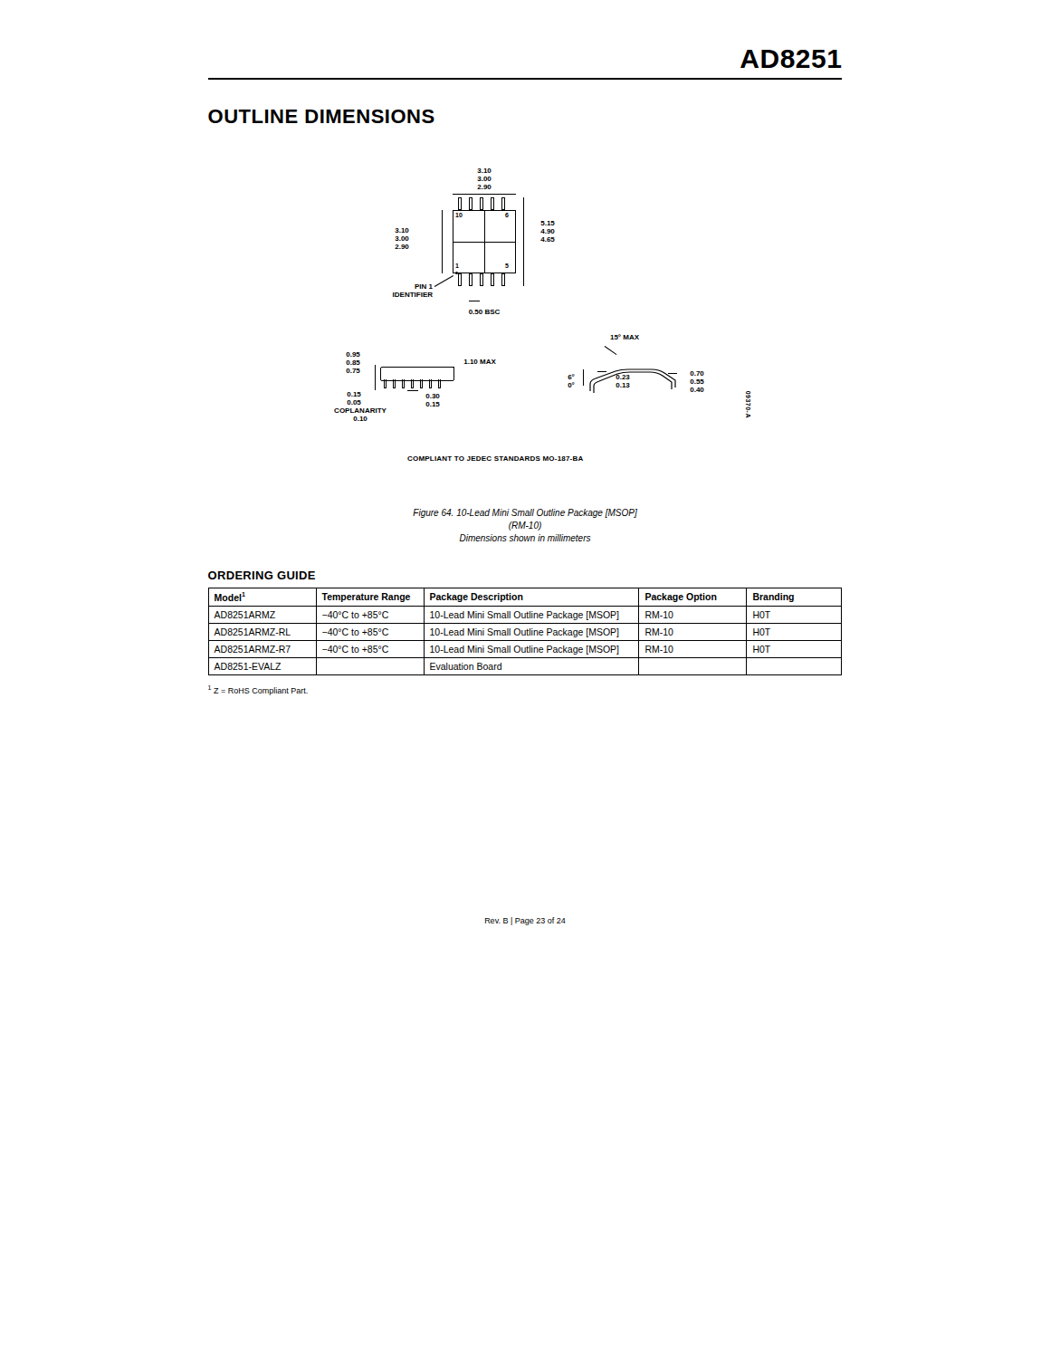AD8251
OUTLINE DIMENSIONS
3.10
3.00
2.90
3.10
3.00
2.90
5.15
4.90
4.65
10
6
1
5
PIN 1
IDENTIFIER
0.50 BSC
0.95
0.85
0.75
1.10 MAX
0.15
0.05
COPLANARITY
0.10
0.30
0.15
15° MAX
6°
0°
0.23
0.13
0.70
0.55
0.40
COMPLIANT TO JEDEC STANDARDS MO-187-BA
09370‑A
Figure 64. 10-Lead Mini Small Outline Package [MSOP]
(RM-10)
Dimensions shown in millimeters
ORDERING GUIDE
| Model 1 | Temperature Range | Package Description | Package Option | Branding |
| --- | --- | --- | --- | --- |
| AD8251ARMZ | −40°C to +85°C | 10-Lead Mini Small Outline Package [MSOP] | RM-10 | H0T |
| AD8251ARMZ-RL | −40°C to +85°C | 10-Lead Mini Small Outline Package [MSOP] | RM-10 | H0T |
| AD8251ARMZ-R7 | −40°C to +85°C | 10-Lead Mini Small Outline Package [MSOP] | RM-10 | H0T |
| AD8251-EVALZ | | Evaluation Board | | |
1 Z = RoHS Compliant Part.
Rev. B | Page 23 of 24